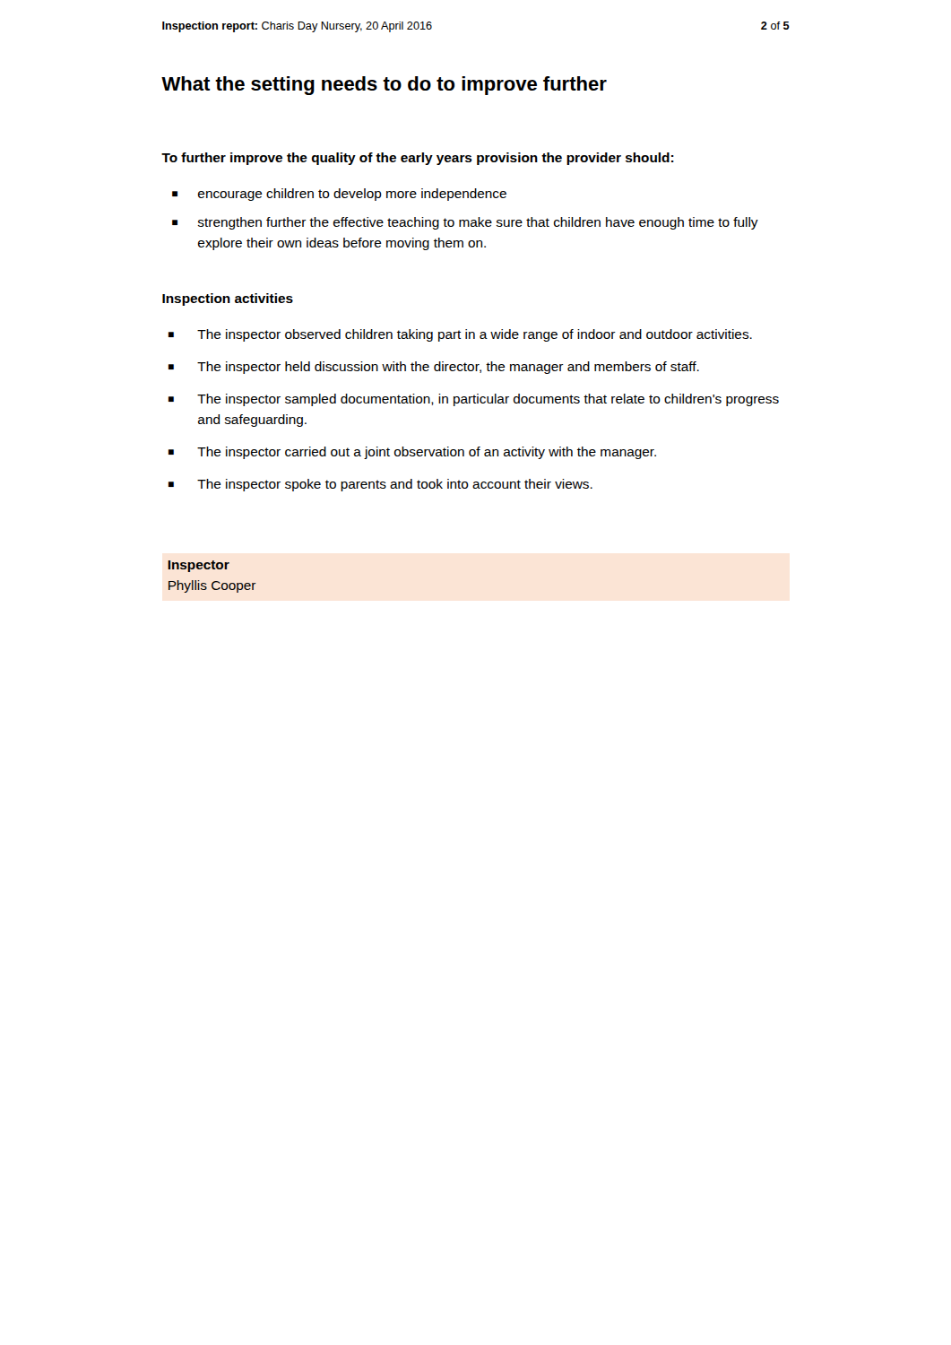Inspection report: Charis Day Nursery, 20 April 2016
2 of 5
What the setting needs to do to improve further
To further improve the quality of the early years provision the provider should:
encourage children to develop more independence
strengthen further the effective teaching to make sure that children have enough time to fully explore their own ideas before moving them on.
Inspection activities
The inspector observed children taking part in a wide range of indoor and outdoor activities.
The inspector held discussion with the director, the manager and members of staff.
The inspector sampled documentation, in particular documents that relate to children's progress and safeguarding.
The inspector carried out a joint observation of an activity with the manager.
The inspector spoke to parents and took into account their views.
Inspector Phyllis Cooper